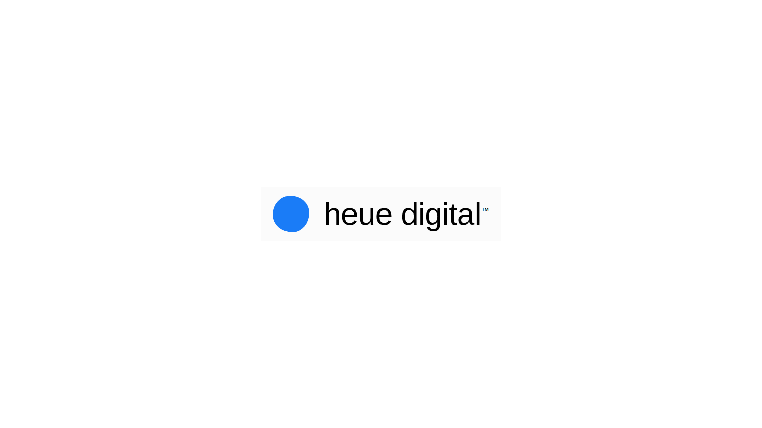heue digital™